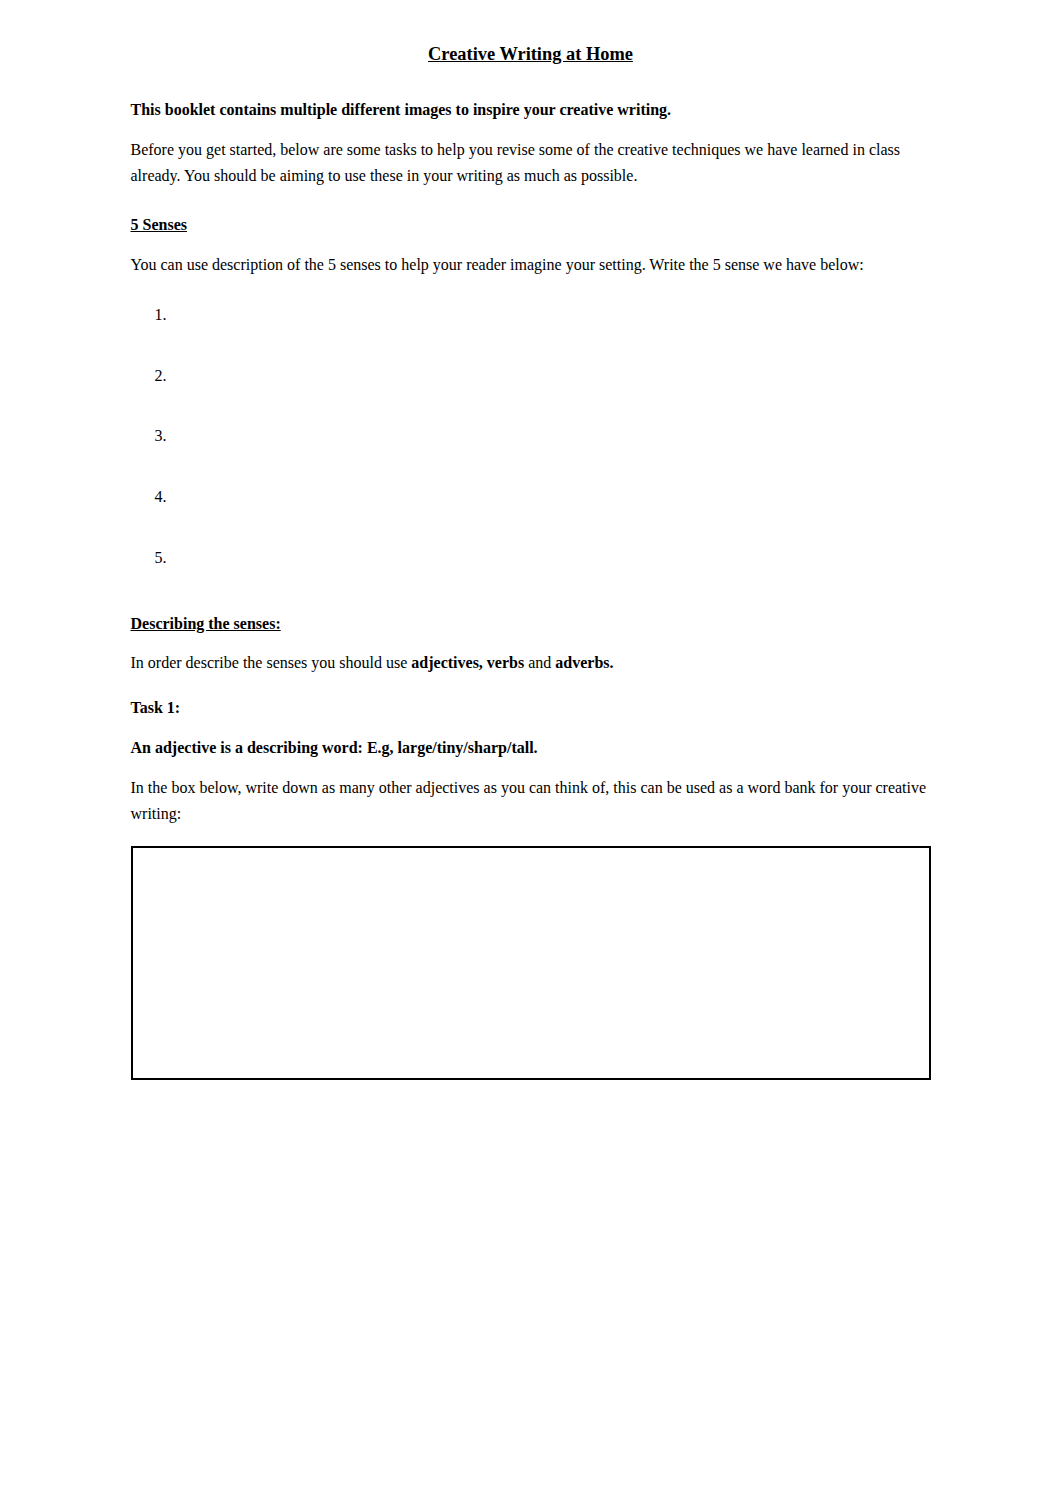Creative Writing at Home
This booklet contains multiple different images to inspire your creative writing.
Before you get started, below are some tasks to help you revise some of the creative techniques we have learned in class already. You should be aiming to use these in your writing as much as possible.
5 Senses
You can use description of the 5 senses to help your reader imagine your setting. Write the 5 sense we have below:
Describing the senses:
In order describe the senses you should use adjectives, verbs and adverbs.
Task 1:
An adjective is a describing word: E.g, large/tiny/sharp/tall.
In the box below, write down as many other adjectives as you can think of, this can be used as a word bank for your creative writing: